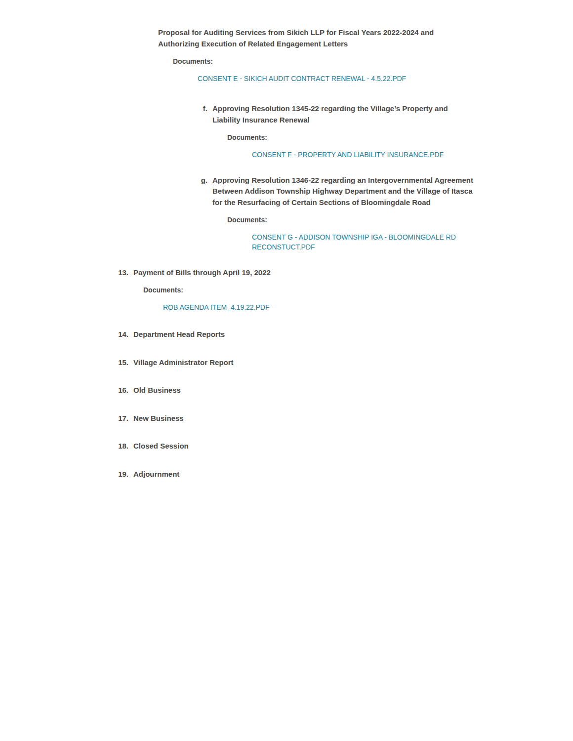Proposal for Auditing Services from Sikich LLP for Fiscal Years 2022-2024 and Authorizing Execution of Related Engagement Letters
Documents:
CONSENT E - SIKICH AUDIT CONTRACT RENEWAL - 4.5.22.PDF
f.
Approving Resolution 1345-22 regarding the Village’s Property and Liability Insurance Renewal
Documents:
CONSENT F - PROPERTY AND LIABILITY INSURANCE.PDF
g.
Approving Resolution 1346-22 regarding an Intergovernmental Agreement Between Addison Township Highway Department and the Village of Itasca for the Resurfacing of Certain Sections of Bloomingdale Road
Documents:
CONSENT G - ADDISON TOWNSHIP IGA - BLOOMINGDALE RD RECONSTUCT.PDF
13.
Payment of Bills through April 19, 2022
Documents:
ROB AGENDA ITEM_4.19.22.PDF
14.
Department Head Reports
15.
Village Administrator Report
16.
Old Business
17.
New Business
18.
Closed Session
19.
Adjournment